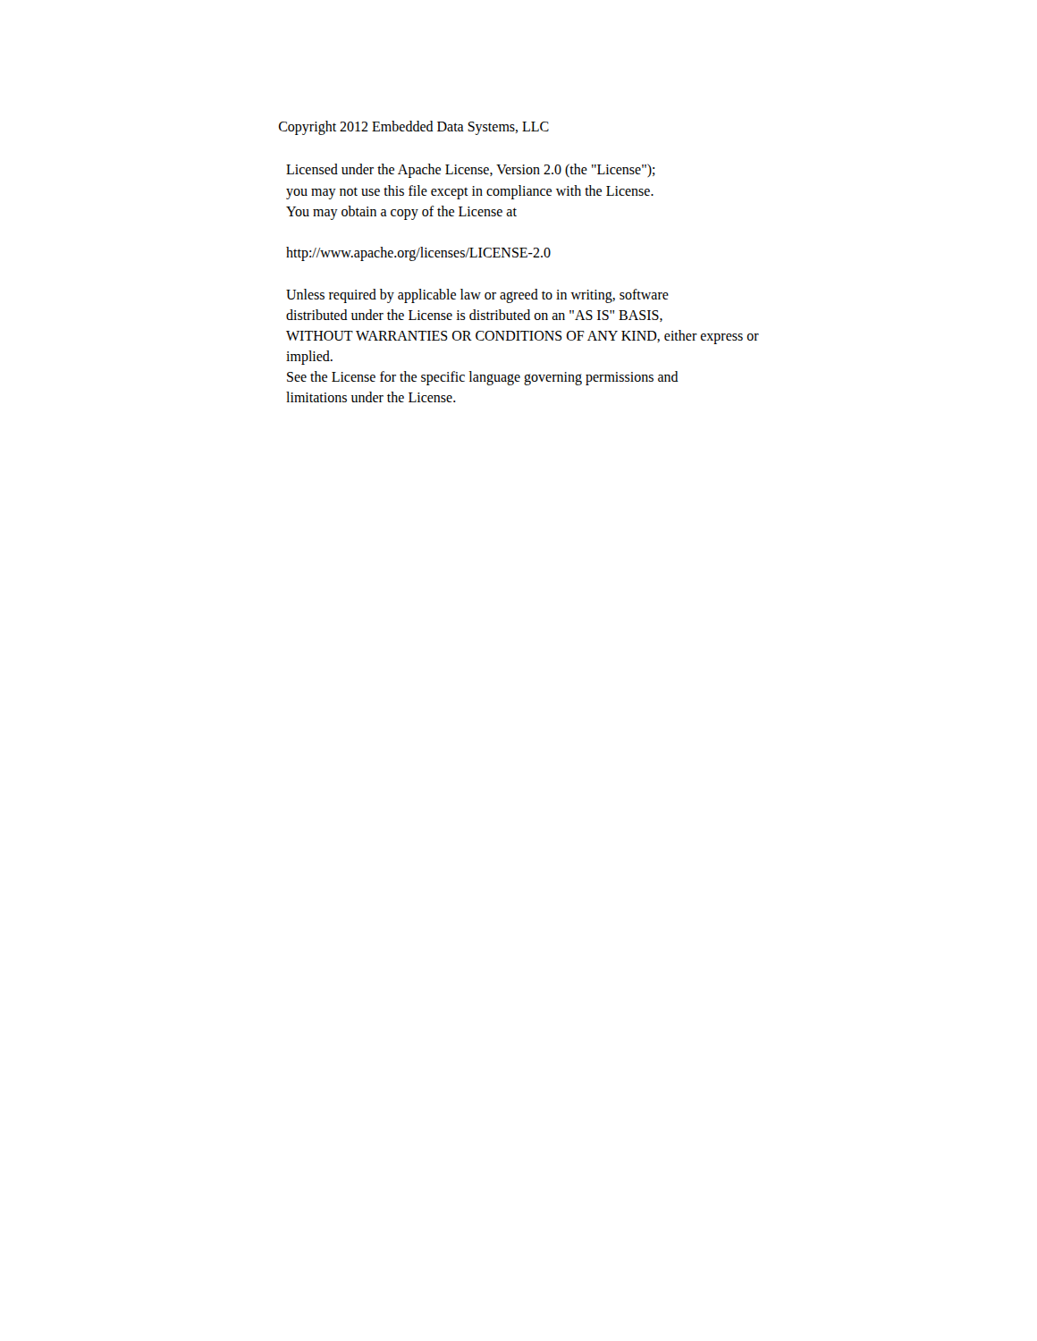Copyright 2012 Embedded Data Systems, LLC
Licensed under the Apache License, Version 2.0 (the "License");
you may not use this file except in compliance with the License.
You may obtain a copy of the License at
http://www.apache.org/licenses/LICENSE-2.0
Unless required by applicable law or agreed to in writing, software
distributed under the License is distributed on an "AS IS" BASIS,
WITHOUT WARRANTIES OR CONDITIONS OF ANY KIND, either express or implied.
See the License for the specific language governing permissions and
limitations under the License.